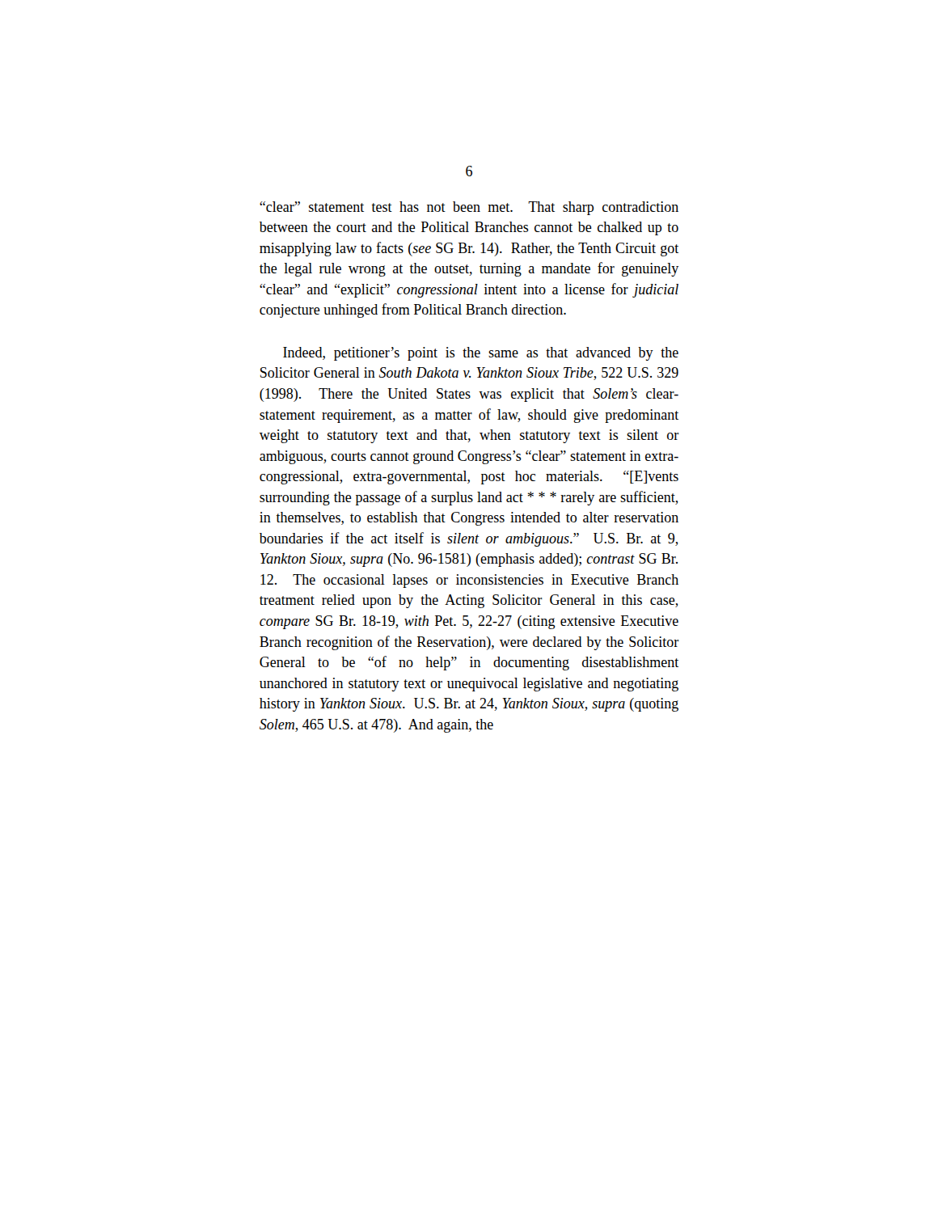6
“clear” statement test has not been met. That sharp contradiction between the court and the Political Branches cannot be chalked up to misapplying law to facts (see SG Br. 14). Rather, the Tenth Circuit got the legal rule wrong at the outset, turning a mandate for genuinely “clear” and “explicit” congressional intent into a license for judicial conjecture unhinged from Political Branch direction.
Indeed, petitioner’s point is the same as that advanced by the Solicitor General in South Dakota v. Yankton Sioux Tribe, 522 U.S. 329 (1998). There the United States was explicit that Solem’s clear-statement requirement, as a matter of law, should give predominant weight to statutory text and that, when statutory text is silent or ambiguous, courts cannot ground Congress’s “clear” statement in extra-congressional, extra-governmental, post hoc materials. “[E]vents surrounding the passage of a surplus land act * * * rarely are sufficient, in themselves, to establish that Congress intended to alter reservation boundaries if the act itself is silent or ambiguous.” U.S. Br. at 9, Yankton Sioux, supra (No. 96-1581) (emphasis added); contrast SG Br. 12. The occasional lapses or inconsistencies in Executive Branch treatment relied upon by the Acting Solicitor General in this case, compare SG Br. 18-19, with Pet. 5, 22-27 (citing extensive Executive Branch recognition of the Reservation), were declared by the Solicitor General to be “of no help” in documenting disestablishment unanchored in statutory text or unequivocal legislative and negotiating history in Yankton Sioux. U.S. Br. at 24, Yankton Sioux, supra (quoting Solem, 465 U.S. at 478). And again, the